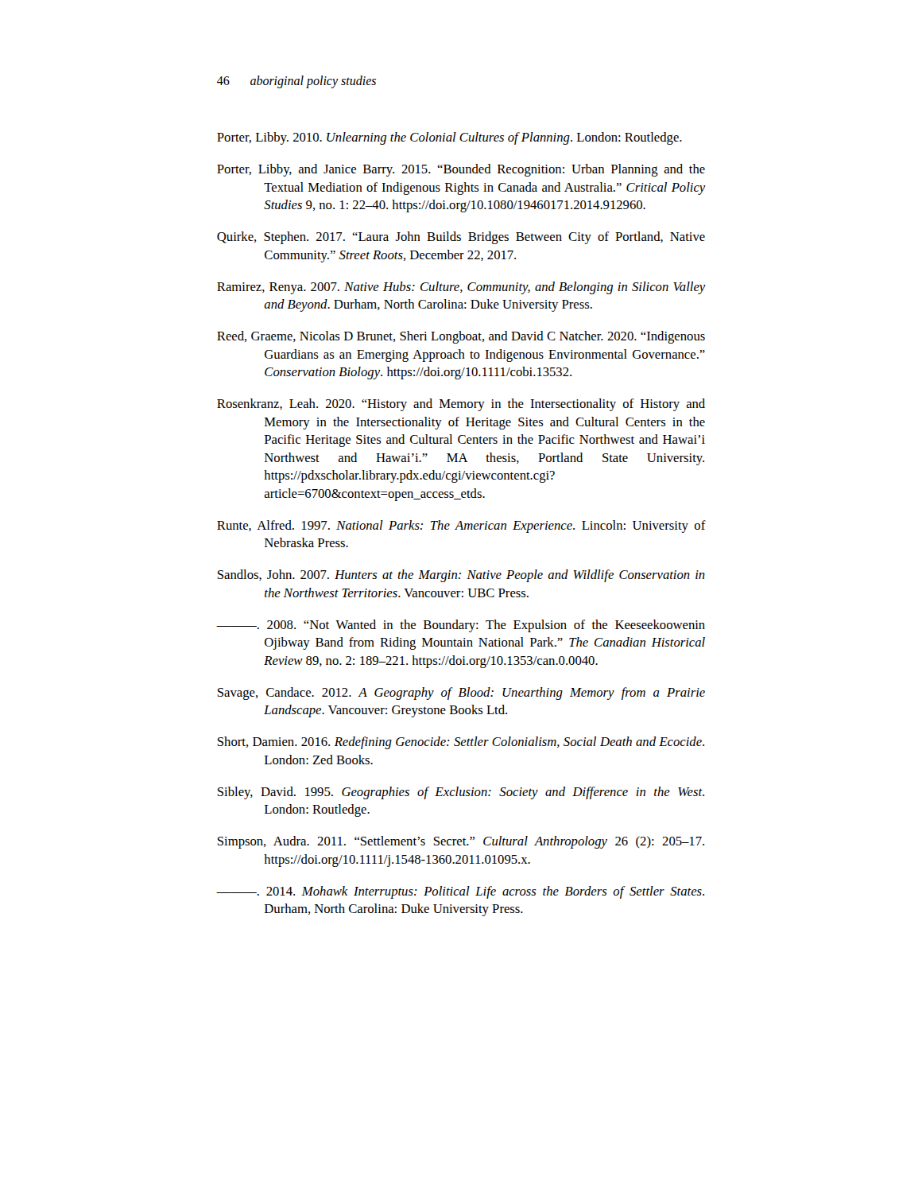46 aboriginal policy studies
Porter, Libby. 2010. Unlearning the Colonial Cultures of Planning. London: Routledge.
Porter, Libby, and Janice Barry. 2015. “Bounded Recognition: Urban Planning and the Textual Mediation of Indigenous Rights in Canada and Australia.” Critical Policy Studies 9, no. 1: 22–40. https://doi.org/10.1080/19460171.2014.912960.
Quirke, Stephen. 2017. “Laura John Builds Bridges Between City of Portland, Native Community.” Street Roots, December 22, 2017.
Ramirez, Renya. 2007. Native Hubs: Culture, Community, and Belonging in Silicon Valley and Beyond. Durham, North Carolina: Duke University Press.
Reed, Graeme, Nicolas D Brunet, Sheri Longboat, and David C Natcher. 2020. “Indigenous Guardians as an Emerging Approach to Indigenous Environmental Governance.” Conservation Biology. https://doi.org/10.1111/cobi.13532.
Rosenkranz, Leah. 2020. “History and Memory in the Intersectionality of History and Memory in the Intersectionality of Heritage Sites and Cultural Centers in the Pacific Heritage Sites and Cultural Centers in the Pacific Northwest and Hawai’i Northwest and Hawai’i.” MA thesis, Portland State University. https://pdxscholar.library.pdx.edu/cgi/viewcontent.cgi?article=6700&context=open_access_etds.
Runte, Alfred. 1997. National Parks: The American Experience. Lincoln: University of Nebraska Press.
Sandlos, John. 2007. Hunters at the Margin: Native People and Wildlife Conservation in the Northwest Territories. Vancouver: UBC Press.
———. 2008. “Not Wanted in the Boundary: The Expulsion of the Keeseekoowenin Ojibway Band from Riding Mountain National Park.” The Canadian Historical Review 89, no. 2: 189–221. https://doi.org/10.1353/can.0.0040.
Savage, Candace. 2012. A Geography of Blood: Unearthing Memory from a Prairie Landscape. Vancouver: Greystone Books Ltd.
Short, Damien. 2016. Redefining Genocide: Settler Colonialism, Social Death and Ecocide. London: Zed Books.
Sibley, David. 1995. Geographies of Exclusion: Society and Difference in the West. London: Routledge.
Simpson, Audra. 2011. “Settlement’s Secret.” Cultural Anthropology 26 (2): 205–17. https://doi.org/10.1111/j.1548-1360.2011.01095.x.
———. 2014. Mohawk Interruptus: Political Life across the Borders of Settler States. Durham, North Carolina: Duke University Press.